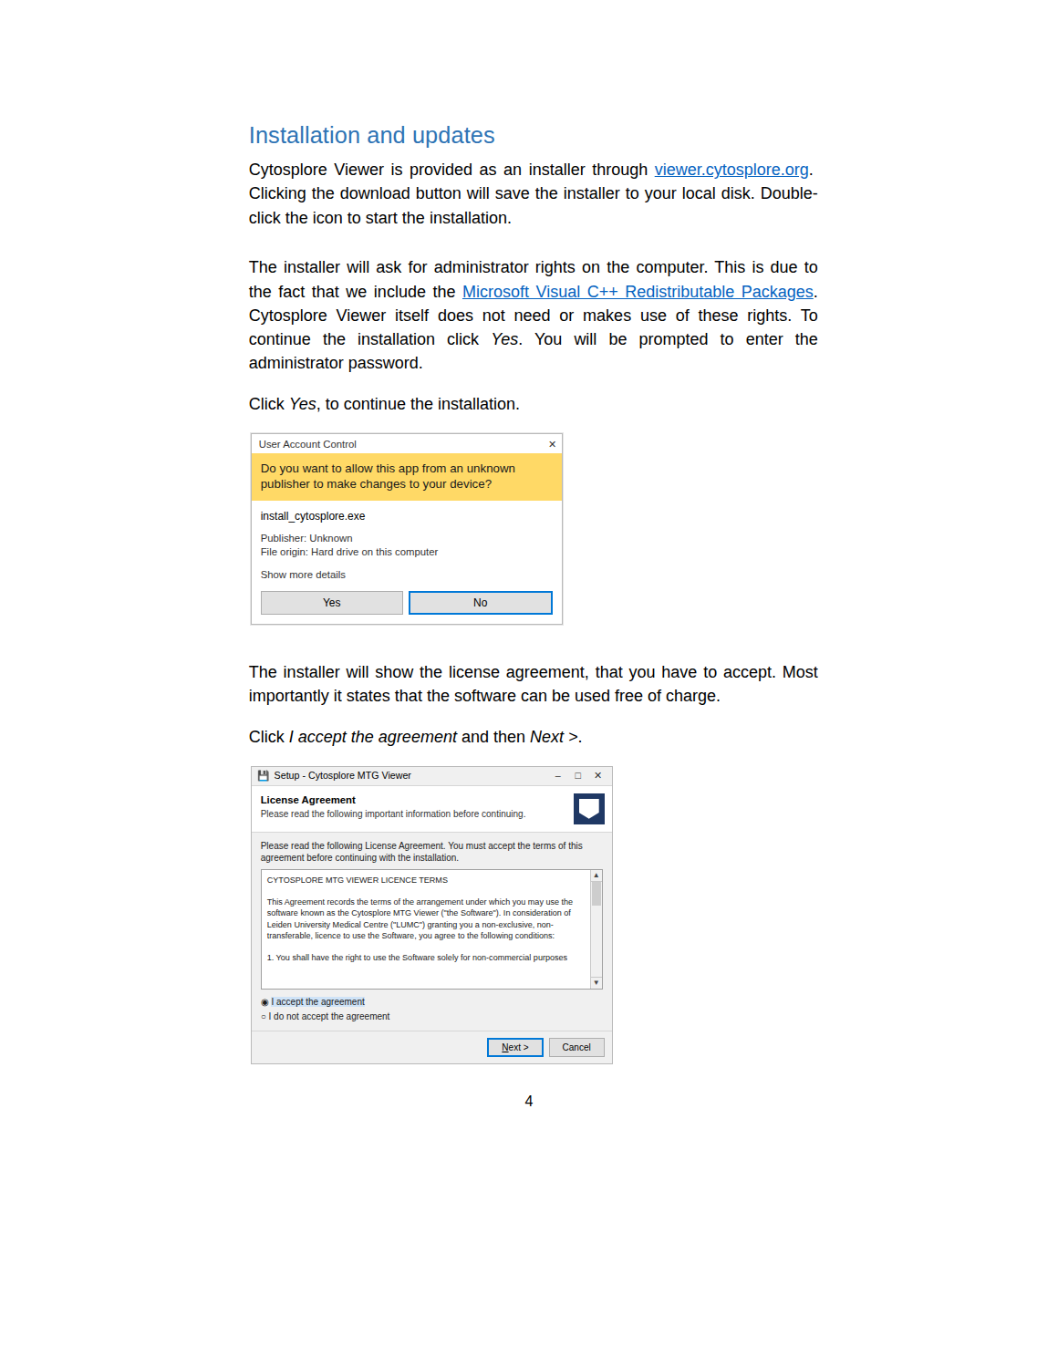Installation and updates
Cytosplore Viewer is provided as an installer through viewer.cytosplore.org. Clicking the download button will save the installer to your local disk. Double-click the icon to start the installation.
The installer will ask for administrator rights on the computer. This is due to the fact that we include the Microsoft Visual C++ Redistributable Packages. Cytosplore Viewer itself does not need or makes use of these rights. To continue the installation click Yes. You will be prompted to enter the administrator password.
Click Yes, to continue the installation.
User Account Control ✕
Do you want to allow this app from an unknown publisher to make changes to your device?
install_cytosplore.exe
Publisher: Unknown
File origin: Hard drive on this computer
Show more details
Yes No
The installer will show the license agreement, that you have to accept. Most importantly it states that the software can be used free of charge.
Click I accept the agreement and then Next >.
💾 Setup - Cytosplore MTG Viewer –□✕
License Agreement
Please read the following important information before continuing.
Please read the following License Agreement. You must accept the terms of this agreement before continuing with the installation.
CYTOSPLORE MTG VIEWER LICENCE TERMS
This Agreement records the terms of the arrangement under which you may use the software known as the Cytosplore MTG Viewer ("the Software"). In consideration of Leiden University Medical Centre ("LUMC") granting you a non-exclusive, non-transferable, licence to use the Software, you agree to the following conditions:
1. You shall have the right to use the Software solely for non-commercial purposes
▲
▼
◉ I accept the agreement
○ I do not accept the agreement
Next > Cancel
4